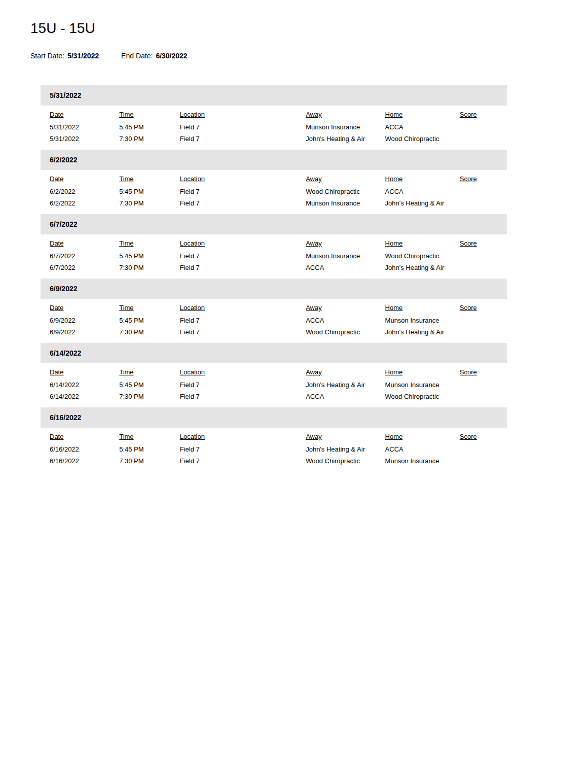15U - 15U
Start Date: 5/31/2022 End Date: 6/30/2022
5/31/2022
| Date | Time | Location | Away | Home | Score |
| --- | --- | --- | --- | --- | --- |
| 5/31/2022 | 5:45 PM | Field 7 | Munson Insurance | ACCA | |
| 5/31/2022 | 7:30 PM | Field 7 | John's Heating & Air | Wood Chiropractic | |
6/2/2022
| Date | Time | Location | Away | Home | Score |
| --- | --- | --- | --- | --- | --- |
| 6/2/2022 | 5:45 PM | Field 7 | Wood Chiropractic | ACCA | |
| 6/2/2022 | 7:30 PM | Field 7 | Munson Insurance | John's Heating & Air | |
6/7/2022
| Date | Time | Location | Away | Home | Score |
| --- | --- | --- | --- | --- | --- |
| 6/7/2022 | 5:45 PM | Field 7 | Munson Insurance | Wood Chiropractic | |
| 6/7/2022 | 7:30 PM | Field 7 | ACCA | John's Heating & Air | |
6/9/2022
| Date | Time | Location | Away | Home | Score |
| --- | --- | --- | --- | --- | --- |
| 6/9/2022 | 5:45 PM | Field 7 | ACCA | Munson Insurance | |
| 6/9/2022 | 7:30 PM | Field 7 | Wood Chiropractic | John's Heating & Air | |
6/14/2022
| Date | Time | Location | Away | Home | Score |
| --- | --- | --- | --- | --- | --- |
| 6/14/2022 | 5:45 PM | Field 7 | John's Heating & Air | Munson Insurance | |
| 6/14/2022 | 7:30 PM | Field 7 | ACCA | Wood Chiropractic | |
6/16/2022
| Date | Time | Location | Away | Home | Score |
| --- | --- | --- | --- | --- | --- |
| 6/16/2022 | 5:45 PM | Field 7 | John's Heating & Air | ACCA | |
| 6/16/2022 | 7:30 PM | Field 7 | Wood Chiropractic | Munson Insurance | |